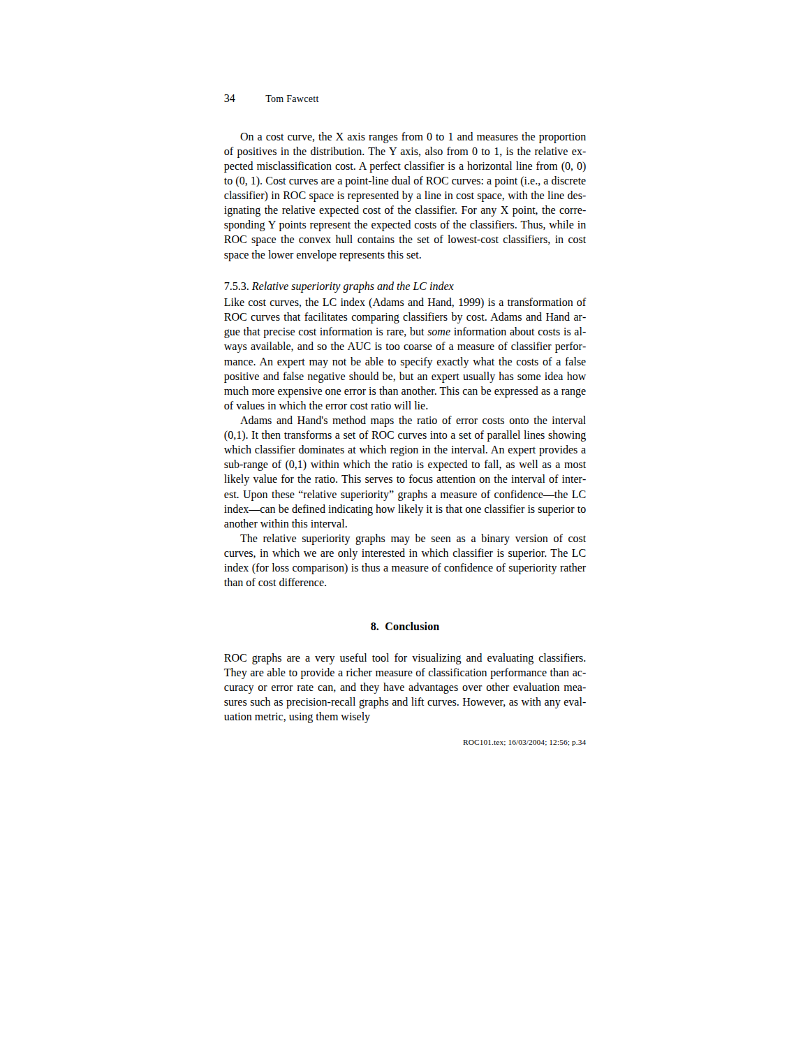34 Tom Fawcett
On a cost curve, the X axis ranges from 0 to 1 and measures the proportion of positives in the distribution. The Y axis, also from 0 to 1, is the relative expected misclassification cost. A perfect classifier is a horizontal line from (0, 0) to (0, 1). Cost curves are a point-line dual of ROC curves: a point (i.e., a discrete classifier) in ROC space is represented by a line in cost space, with the line designating the relative expected cost of the classifier. For any X point, the corresponding Y points represent the expected costs of the classifiers. Thus, while in ROC space the convex hull contains the set of lowest-cost classifiers, in cost space the lower envelope represents this set.
7.5.3. Relative superiority graphs and the LC index
Like cost curves, the LC index (Adams and Hand, 1999) is a transformation of ROC curves that facilitates comparing classifiers by cost. Adams and Hand argue that precise cost information is rare, but some information about costs is always available, and so the AUC is too coarse of a measure of classifier performance. An expert may not be able to specify exactly what the costs of a false positive and false negative should be, but an expert usually has some idea how much more expensive one error is than another. This can be expressed as a range of values in which the error cost ratio will lie.
Adams and Hand's method maps the ratio of error costs onto the interval (0,1). It then transforms a set of ROC curves into a set of parallel lines showing which classifier dominates at which region in the interval. An expert provides a sub-range of (0,1) within which the ratio is expected to fall, as well as a most likely value for the ratio. This serves to focus attention on the interval of interest. Upon these “relative superiority” graphs a measure of confidence—the LC index—can be defined indicating how likely it is that one classifier is superior to another within this interval.
The relative superiority graphs may be seen as a binary version of cost curves, in which we are only interested in which classifier is superior. The LC index (for loss comparison) is thus a measure of confidence of superiority rather than of cost difference.
8. Conclusion
ROC graphs are a very useful tool for visualizing and evaluating classifiers. They are able to provide a richer measure of classification performance than accuracy or error rate can, and they have advantages over other evaluation measures such as precision-recall graphs and lift curves. However, as with any evaluation metric, using them wisely
ROC101.tex; 16/03/2004; 12:56; p.34